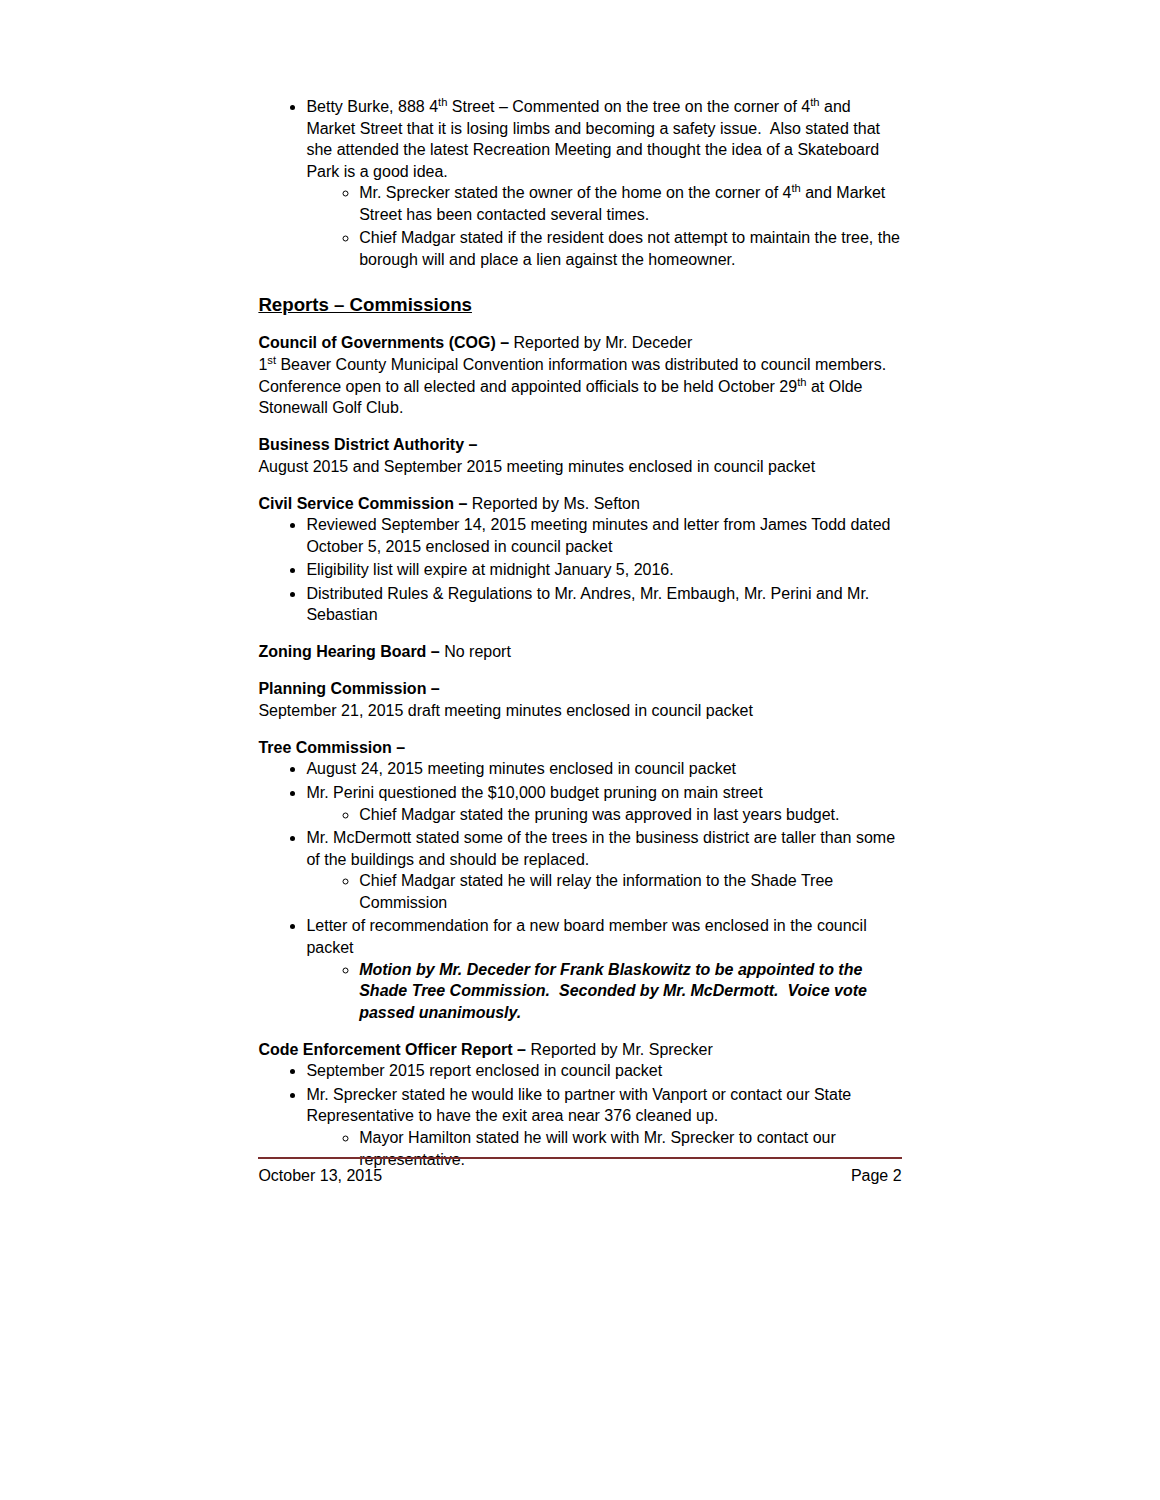Betty Burke, 888 4th Street – Commented on the tree on the corner of 4th and Market Street that it is losing limbs and becoming a safety issue. Also stated that she attended the latest Recreation Meeting and thought the idea of a Skateboard Park is a good idea.
Mr. Sprecker stated the owner of the home on the corner of 4th and Market Street has been contacted several times.
Chief Madgar stated if the resident does not attempt to maintain the tree, the borough will and place a lien against the homeowner.
Reports – Commissions
Council of Governments (COG) – Reported by Mr. Deceder
1st Beaver County Municipal Convention information was distributed to council members. Conference open to all elected and appointed officials to be held October 29th at Olde Stonewall Golf Club.
Business District Authority –
August 2015 and September 2015 meeting minutes enclosed in council packet
Civil Service Commission – Reported by Ms. Sefton
Reviewed September 14, 2015 meeting minutes and letter from James Todd dated October 5, 2015 enclosed in council packet
Eligibility list will expire at midnight January 5, 2016.
Distributed Rules & Regulations to Mr. Andres, Mr. Embaugh, Mr. Perini and Mr. Sebastian
Zoning Hearing Board – No report
Planning Commission –
September 21, 2015 draft meeting minutes enclosed in council packet
Tree Commission –
August 24, 2015 meeting minutes enclosed in council packet
Mr. Perini questioned the $10,000 budget pruning on main street
Chief Madgar stated the pruning was approved in last years budget.
Mr. McDermott stated some of the trees in the business district are taller than some of the buildings and should be replaced.
Chief Madgar stated he will relay the information to the Shade Tree Commission
Letter of recommendation for a new board member was enclosed in the council packet
Motion by Mr. Deceder for Frank Blaskowitz to be appointed to the Shade Tree Commission. Seconded by Mr. McDermott. Voice vote passed unanimously.
Code Enforcement Officer Report – Reported by Mr. Sprecker
September 2015 report enclosed in council packet
Mr. Sprecker stated he would like to partner with Vanport or contact our State Representative to have the exit area near 376 cleaned up.
Mayor Hamilton stated he will work with Mr. Sprecker to contact our representative.
October 13, 2015 Page 2